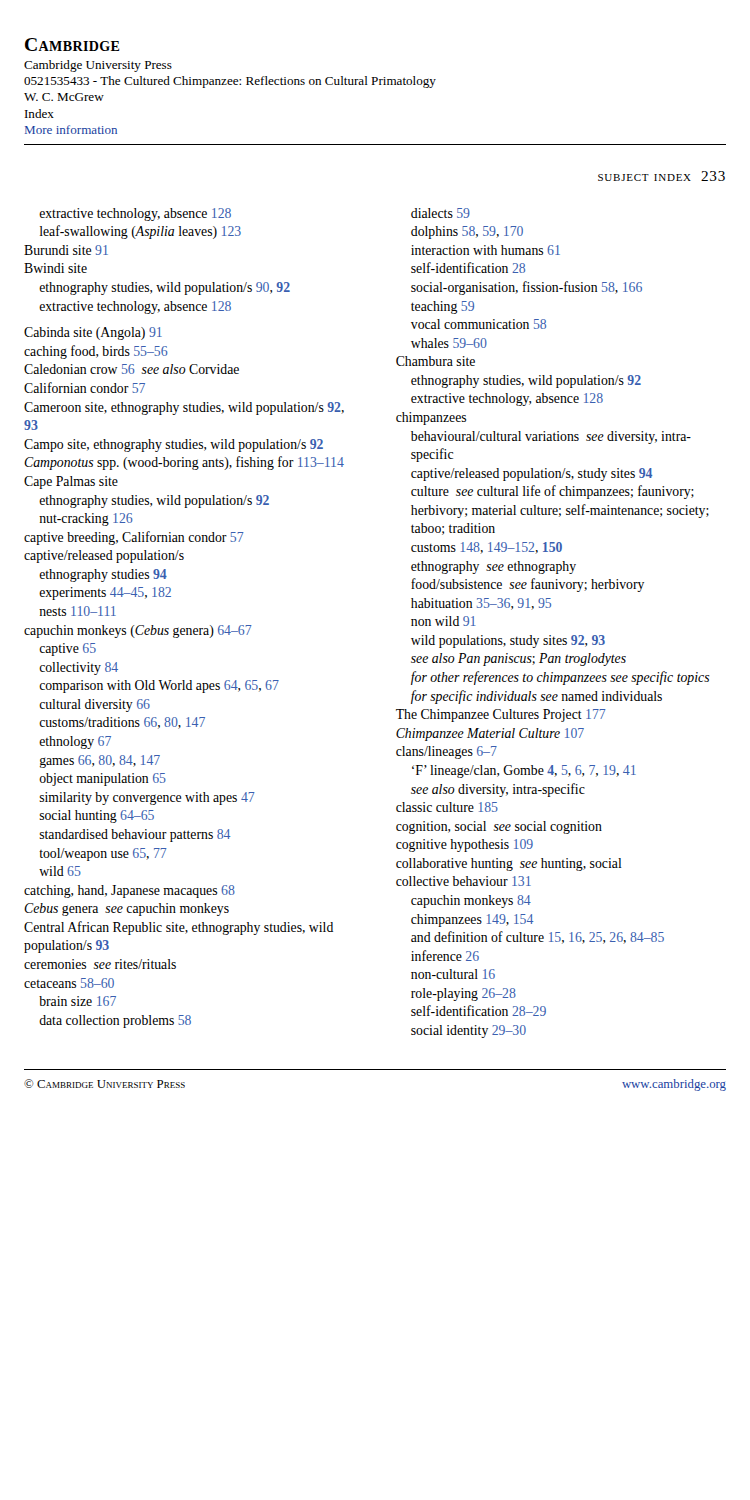Cambridge
Cambridge University Press
0521535433 - The Cultured Chimpanzee: Reflections on Cultural Primatology
W. C. McGrew
Index
More information
subject index 233
extractive technology, absence 128
leaf-swallowing (Aspilia leaves) 123
Burundi site 91
Bwindi site
ethnography studies, wild population/s 90, 92
extractive technology, absence 128
Cabinda site (Angola) 91
caching food, birds 55–56
Caledonian crow 56 see also Corvidae
Californian condor 57
Cameroon site, ethnography studies, wild population/s 92, 93
Campo site, ethnography studies, wild population/s 92
Camponotus spp. (wood-boring ants), fishing for 113–114
Cape Palmas site
ethnography studies, wild population/s 92
nut-cracking 126
captive breeding, Californian condor 57
captive/released population/s
ethnography studies 94
experiments 44–45, 182
nests 110–111
capuchin monkeys (Cebus genera) 64–67
captive 65
collectivity 84
comparison with Old World apes 64, 65, 67
cultural diversity 66
customs/traditions 66, 80, 147
ethnology 67
games 66, 80, 84, 147
object manipulation 65
similarity by convergence with apes 47
social hunting 64–65
standardised behaviour patterns 84
tool/weapon use 65, 77
wild 65
catching, hand, Japanese macaques 68
Cebus genera see capuchin monkeys
Central African Republic site, ethnography studies, wild population/s 93
ceremonies see rites/rituals
cetaceans 58–60
brain size 167
data collection problems 58
dialects 59
dolphins 58, 59, 170
interaction with humans 61
self-identification 28
social-organisation, fission-fusion 58, 166
teaching 59
vocal communication 58
whales 59–60
Chambura site
ethnography studies, wild population/s 92
extractive technology, absence 128
chimpanzees
behavioural/cultural variations see diversity, intra-specific
captive/released population/s, study sites 94
culture see cultural life of chimpanzees; faunivory; herbivory; material culture; self-maintenance; society; taboo; tradition
customs 148, 149–152, 150
ethnography see ethnography
food/subsistence see faunivory; herbivory
habituation 35–36, 91, 95
non wild 91
wild populations, study sites 92, 93
see also Pan paniscus; Pan troglodytes
for other references to chimpanzees see specific topics
for specific individuals see named individuals
The Chimpanzee Cultures Project 177
Chimpanzee Material Culture 107
clans/lineages 6–7
‘F’ lineage/clan, Gombe 4, 5, 6, 7, 19, 41
see also diversity, intra-specific
classic culture 185
cognition, social see social cognition
cognitive hypothesis 109
collaborative hunting see hunting, social
collective behaviour 131
capuchin monkeys 84
chimpanzees 149, 154
and definition of culture 15, 16, 25, 26, 84–85
inference 26
non-cultural 16
role-playing 26–28
self-identification 28–29
social identity 29–30
© Cambridge University Press www.cambridge.org